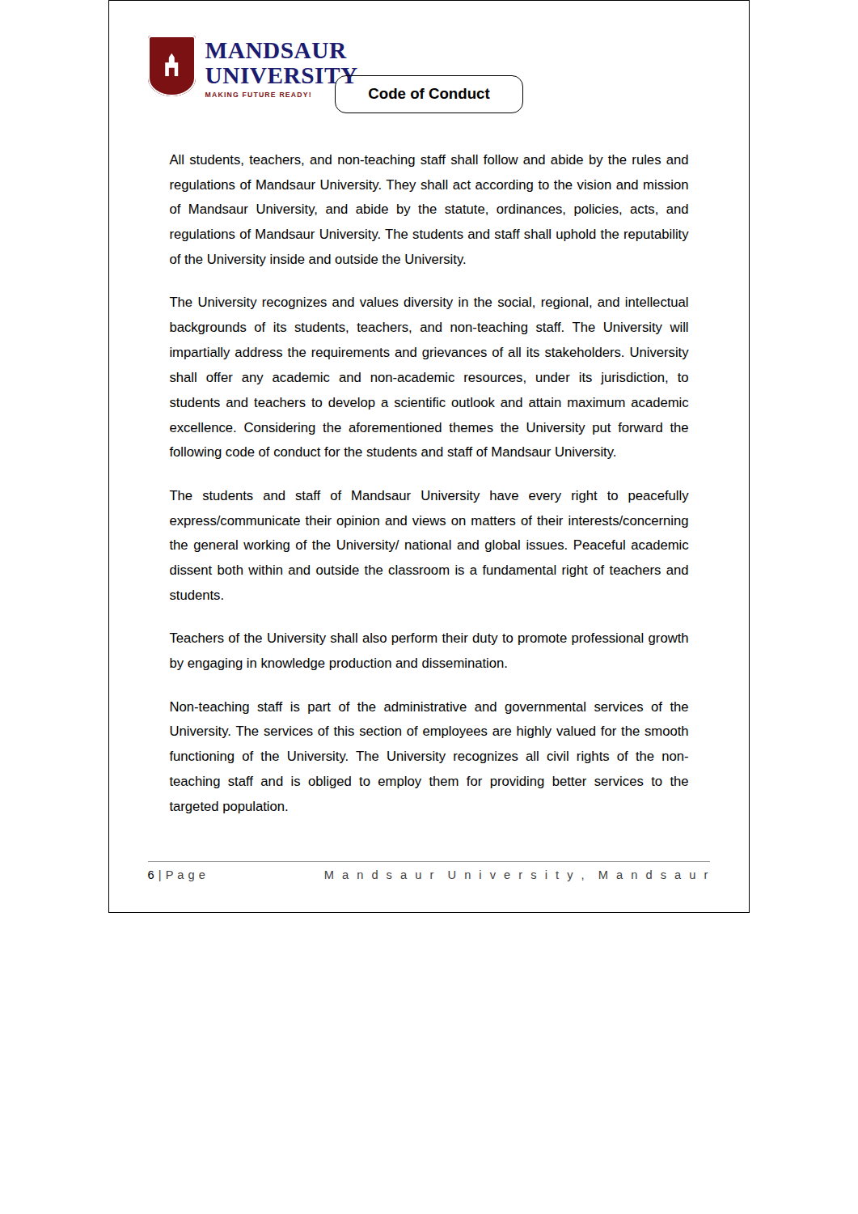MANDSAUR UNIVERSITY MAKING FUTURE READY!
Code of Conduct
All students, teachers, and non-teaching staff shall follow and abide by the rules and regulations of Mandsaur University. They shall act according to the vision and mission of Mandsaur University, and abide by the statute, ordinances, policies, acts, and regulations of Mandsaur University. The students and staff shall uphold the reputability of the University inside and outside the University.
The University recognizes and values diversity in the social, regional, and intellectual backgrounds of its students, teachers, and non-teaching staff. The University will impartially address the requirements and grievances of all its stakeholders. University shall offer any academic and non-academic resources, under its jurisdiction, to students and teachers to develop a scientific outlook and attain maximum academic excellence. Considering the aforementioned themes the University put forward the following code of conduct for the students and staff of Mandsaur University.
The students and staff of Mandsaur University have every right to peacefully express/communicate their opinion and views on matters of their interests/concerning the general working of the University/ national and global issues. Peaceful academic dissent both within and outside the classroom is a fundamental right of teachers and students.
Teachers of the University shall also perform their duty to promote professional growth by engaging in knowledge production and dissemination.
Non-teaching staff is part of the administrative and governmental services of the University. The services of this section of employees are highly valued for the smooth functioning of the University. The University recognizes all civil rights of the non-teaching staff and is obliged to employ them for providing better services to the targeted population.
6 | P a g e
M a n d s a u r U n i v e r s i t y , M a n d s a u r